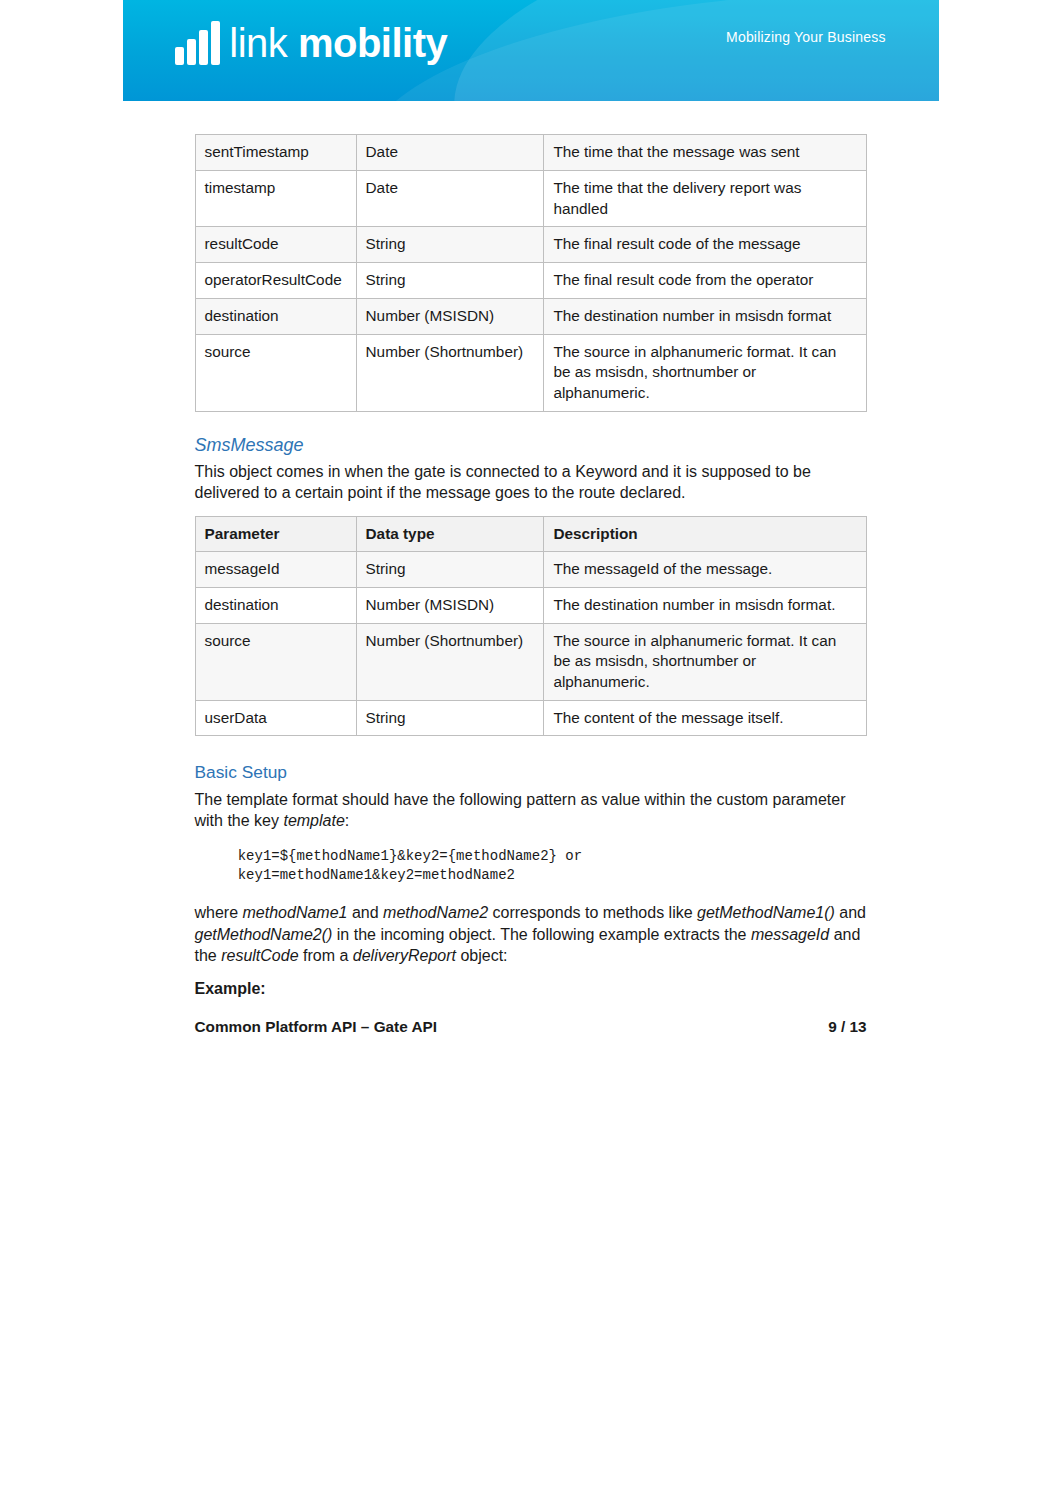link mobility
Mobilizing Your Business
| sentTimestamp | Date | The time that the message was sent |
| timestamp | Date | The time that the delivery report was handled |
| resultCode | String | The final result code of the message |
| operatorResultCode | String | The final result code from the operator |
| destination | Number (MSISDN) | The destination number in msisdn format |
| source | Number (Shortnumber) | The source in alphanumeric format. It can be as msisdn, shortnumber or alphanumeric. |
SmsMessage
This object comes in when the gate is connected to a Keyword and it is supposed to be delivered to a certain point if the message goes to the route declared.
| Parameter | Data type | Description |
| --- | --- | --- |
| messageId | String | The messageId of the message. |
| destination | Number (MSISDN) | The destination number in msisdn format. |
| source | Number (Shortnumber) | The source in alphanumeric format. It can be as msisdn, shortnumber or alphanumeric. |
| userData | String | The content of the message itself. |
Basic Setup
The template format should have the following pattern as value within the custom parameter with the key template:
key1=${methodName1}&key2={methodName2} or key1=methodName1&key2=methodName2
where methodName1 and methodName2 corresponds to methods like getMethodName1() and getMethodName2() in the incoming object. The following example extracts the messageId and the resultCode from a deliveryReport object:
Example:
Common Platform API – Gate API
9 / 13